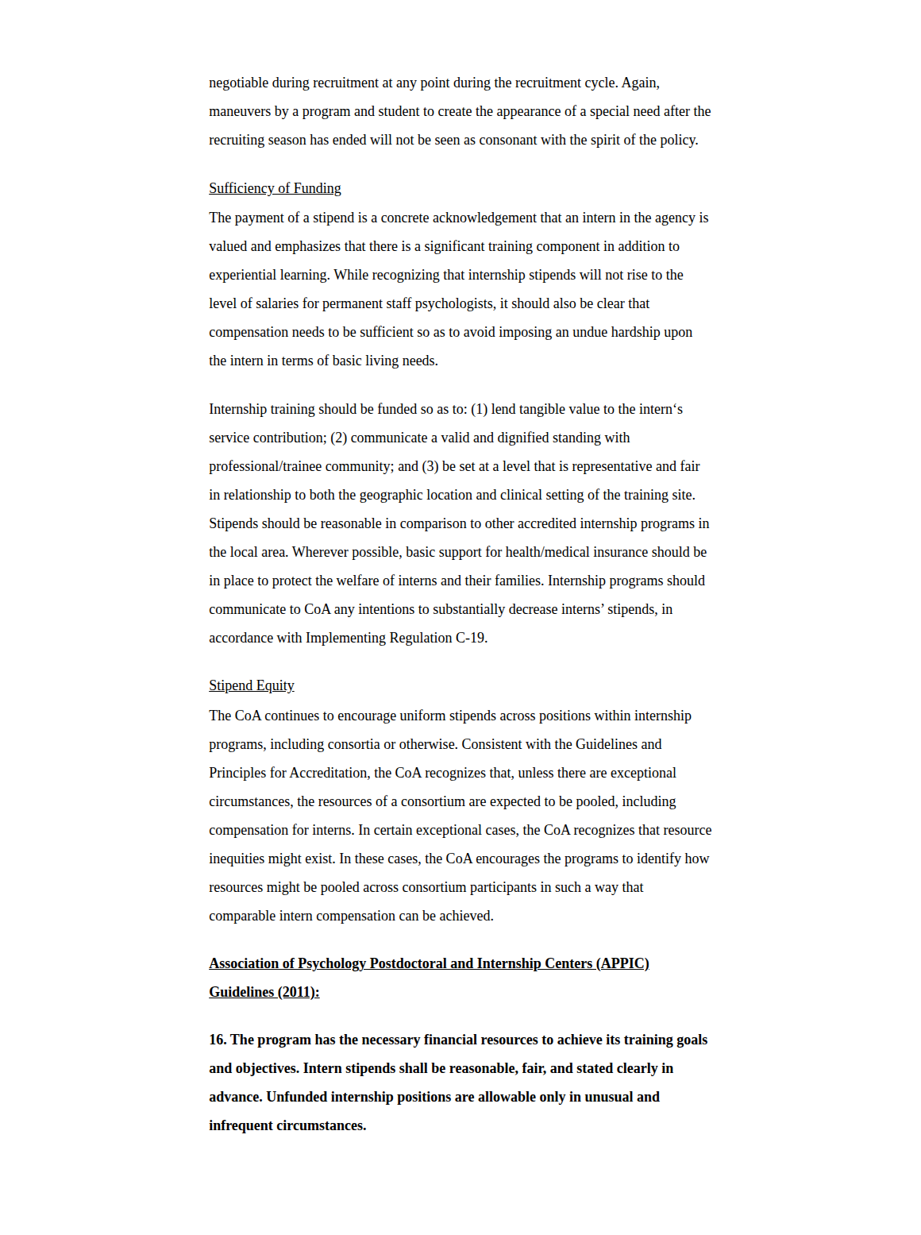negotiable during recruitment at any point during the recruitment cycle. Again, maneuvers by a program and student to create the appearance of a special need after the recruiting season has ended will not be seen as consonant with the spirit of the policy.
Sufficiency of Funding
The payment of a stipend is a concrete acknowledgement that an intern in the agency is valued and emphasizes that there is a significant training component in addition to experiential learning. While recognizing that internship stipends will not rise to the level of salaries for permanent staff psychologists, it should also be clear that compensation needs to be sufficient so as to avoid imposing an undue hardship upon the intern in terms of basic living needs.
Internship training should be funded so as to: (1) lend tangible value to the intern‘s service contribution; (2) communicate a valid and dignified standing with professional/trainee community; and (3) be set at a level that is representative and fair in relationship to both the geographic location and clinical setting of the training site. Stipends should be reasonable in comparison to other accredited internship programs in the local area. Wherever possible, basic support for health/medical insurance should be in place to protect the welfare of interns and their families. Internship programs should communicate to CoA any intentions to substantially decrease interns’ stipends, in accordance with Implementing Regulation C-19.
Stipend Equity
The CoA continues to encourage uniform stipends across positions within internship programs, including consortia or otherwise. Consistent with the Guidelines and Principles for Accreditation, the CoA recognizes that, unless there are exceptional circumstances, the resources of a consortium are expected to be pooled, including compensation for interns. In certain exceptional cases, the CoA recognizes that resource inequities might exist. In these cases, the CoA encourages the programs to identify how resources might be pooled across consortium participants in such a way that comparable intern compensation can be achieved.
Association of Psychology Postdoctoral and Internship Centers (APPIC) Guidelines (2011):
16. The program has the necessary financial resources to achieve its training goals and objectives. Intern stipends shall be reasonable, fair, and stated clearly in advance. Unfunded internship positions are allowable only in unusual and infrequent circumstances.